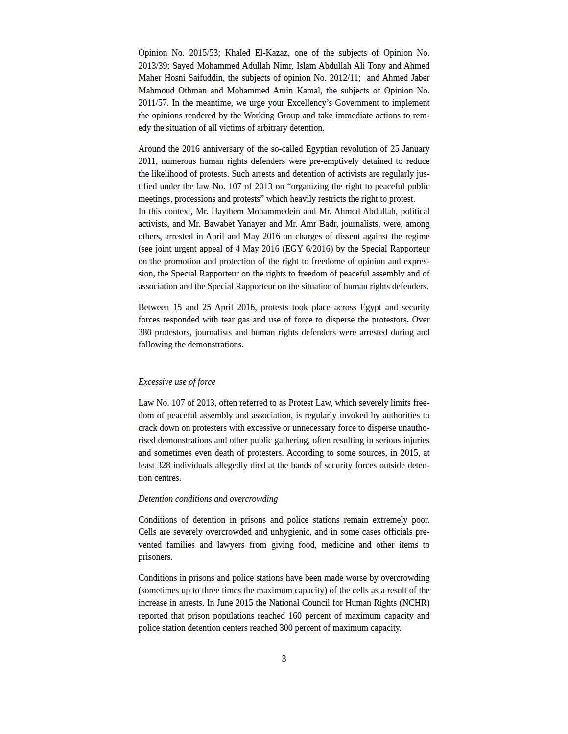Opinion No. 2015/53; Khaled El-Kazaz, one of the subjects of Opinion No. 2013/39; Sayed Mohammed Adullah Nimr, Islam Abdullah Ali Tony and Ahmed Maher Hosni Saifuddin, the subjects of opinion No. 2012/11; and Ahmed Jaber Mahmoud Othman and Mohammed Amin Kamal, the subjects of Opinion No. 2011/57. In the meantime, we urge your Excellency’s Government to implement the opinions rendered by the Working Group and take immediate actions to remedy the situation of all victims of arbitrary detention.
Around the 2016 anniversary of the so-called Egyptian revolution of 25 January 2011, numerous human rights defenders were pre-emptively detained to reduce the likelihood of protests. Such arrests and detention of activists are regularly justified under the law No. 107 of 2013 on “organizing the right to peaceful public meetings, processions and protests” which heavily restricts the right to protest.
In this context, Mr. Haythem Mohammedein and Mr. Ahmed Abdullah, political activists, and Mr. Bawabet Yanayer and Mr. Amr Badr, journalists, were, among others, arrested in April and May 2016 on charges of dissent against the regime (see joint urgent appeal of 4 May 2016 (EGY 6/2016) by the Special Rapporteur on the promotion and protection of the right to freedome of opinion and expression, the Special Rapporteur on the rights to freedom of peaceful assembly and of association and the Special Rapporteur on the situation of human rights defenders.
Between 15 and 25 April 2016, protests took place across Egypt and security forces responded with tear gas and use of force to disperse the protestors. Over 380 protestors, journalists and human rights defenders were arrested during and following the demonstrations.
Excessive use of force
Law No. 107 of 2013, often referred to as Protest Law, which severely limits freedom of peaceful assembly and association, is regularly invoked by authorities to crack down on protesters with excessive or unnecessary force to disperse unauthorised demonstrations and other public gathering, often resulting in serious injuries and sometimes even death of protesters. According to some sources, in 2015, at least 328 individuals allegedly died at the hands of security forces outside detention centres.
Detention conditions and overcrowding
Conditions of detention in prisons and police stations remain extremely poor. Cells are severely overcrowded and unhygienic, and in some cases officials prevented families and lawyers from giving food, medicine and other items to prisoners.
Conditions in prisons and police stations have been made worse by overcrowding (sometimes up to three times the maximum capacity) of the cells as a result of the increase in arrests. In June 2015 the National Council for Human Rights (NCHR) reported that prison populations reached 160 percent of maximum capacity and police station detention centers reached 300 percent of maximum capacity.
3